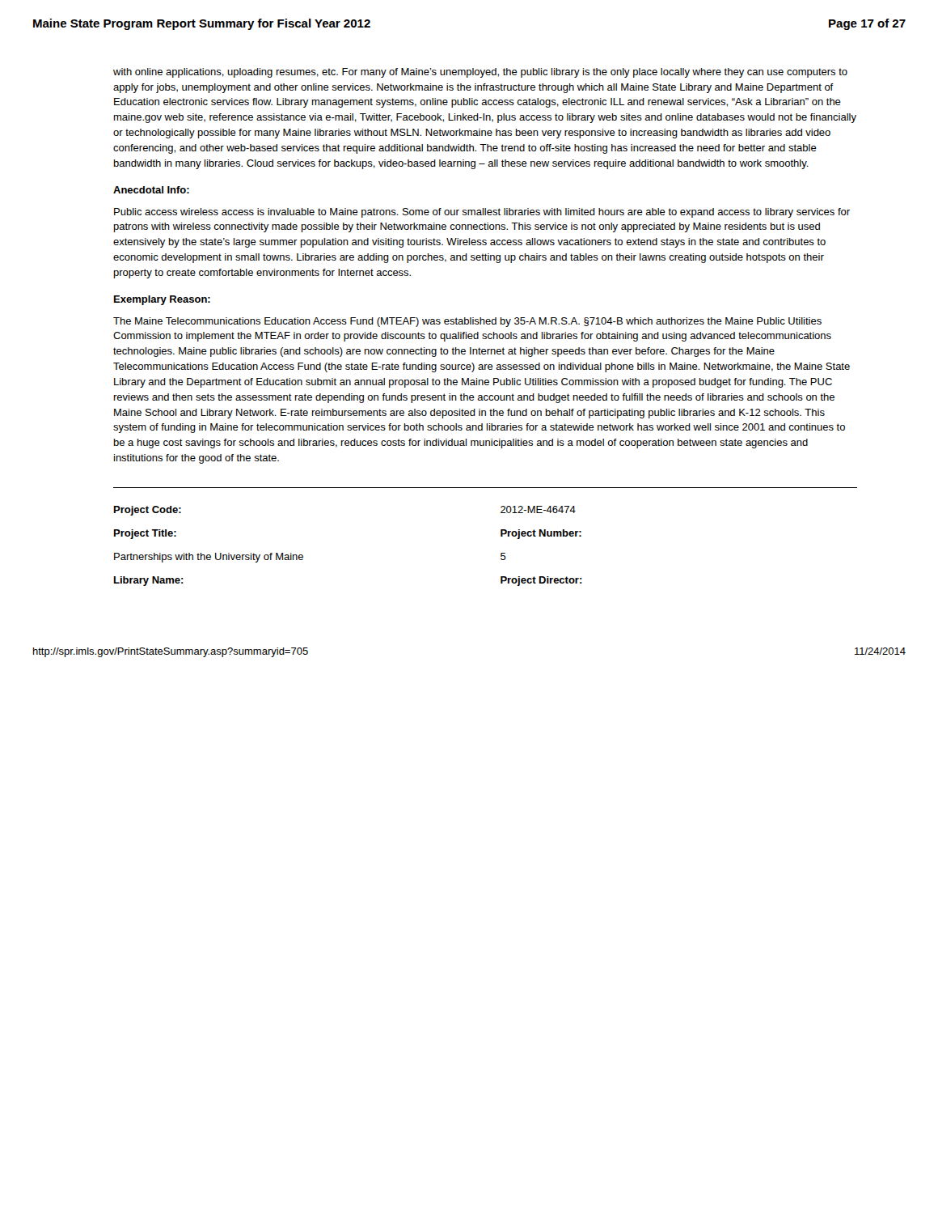Maine State Program Report Summary for Fiscal Year 2012 Page 17 of 27
with online applications, uploading resumes, etc. For many of Maine’s unemployed, the public library is the only place locally where they can use computers to apply for jobs, unemployment and other online services. Networkmaine is the infrastructure through which all Maine State Library and Maine Department of Education electronic services flow. Library management systems, online public access catalogs, electronic ILL and renewal services, “Ask a Librarian” on the maine.gov web site, reference assistance via e-mail, Twitter, Facebook, Linked-In, plus access to library web sites and online databases would not be financially or technologically possible for many Maine libraries without MSLN. Networkmaine has been very responsive to increasing bandwidth as libraries add video conferencing, and other web-based services that require additional bandwidth. The trend to off-site hosting has increased the need for better and stable bandwidth in many libraries. Cloud services for backups, video-based learning – all these new services require additional bandwidth to work smoothly.
Anecdotal Info:
Public access wireless access is invaluable to Maine patrons. Some of our smallest libraries with limited hours are able to expand access to library services for patrons with wireless connectivity made possible by their Networkmaine connections. This service is not only appreciated by Maine residents but is used extensively by the state’s large summer population and visiting tourists. Wireless access allows vacationers to extend stays in the state and contributes to economic development in small towns. Libraries are adding on porches, and setting up chairs and tables on their lawns creating outside hotspots on their property to create comfortable environments for Internet access.
Exemplary Reason:
The Maine Telecommunications Education Access Fund (MTEAF) was established by 35-A M.R.S.A. §7104-B which authorizes the Maine Public Utilities Commission to implement the MTEAF in order to provide discounts to qualified schools and libraries for obtaining and using advanced telecommunications technologies. Maine public libraries (and schools) are now connecting to the Internet at higher speeds than ever before. Charges for the Maine Telecommunications Education Access Fund (the state E-rate funding source) are assessed on individual phone bills in Maine. Networkmaine, the Maine State Library and the Department of Education submit an annual proposal to the Maine Public Utilities Commission with a proposed budget for funding. The PUC reviews and then sets the assessment rate depending on funds present in the account and budget needed to fulfill the needs of libraries and schools on the Maine School and Library Network. E-rate reimbursements are also deposited in the fund on behalf of participating public libraries and K-12 schools. This system of funding in Maine for telecommunication services for both schools and libraries for a statewide network has worked well since 2001 and continues to be a huge cost savings for schools and libraries, reduces costs for individual municipalities and is a model of cooperation between state agencies and institutions for the good of the state.
| Project Code: | 2012-ME-46474 |
| Project Title: | Project Number: |
| Partnerships with the University of Maine | 5 |
| Library Name: | Project Director: |
http://spr.imls.gov/PrintStateSummary.asp?summaryid=705 11/24/2014